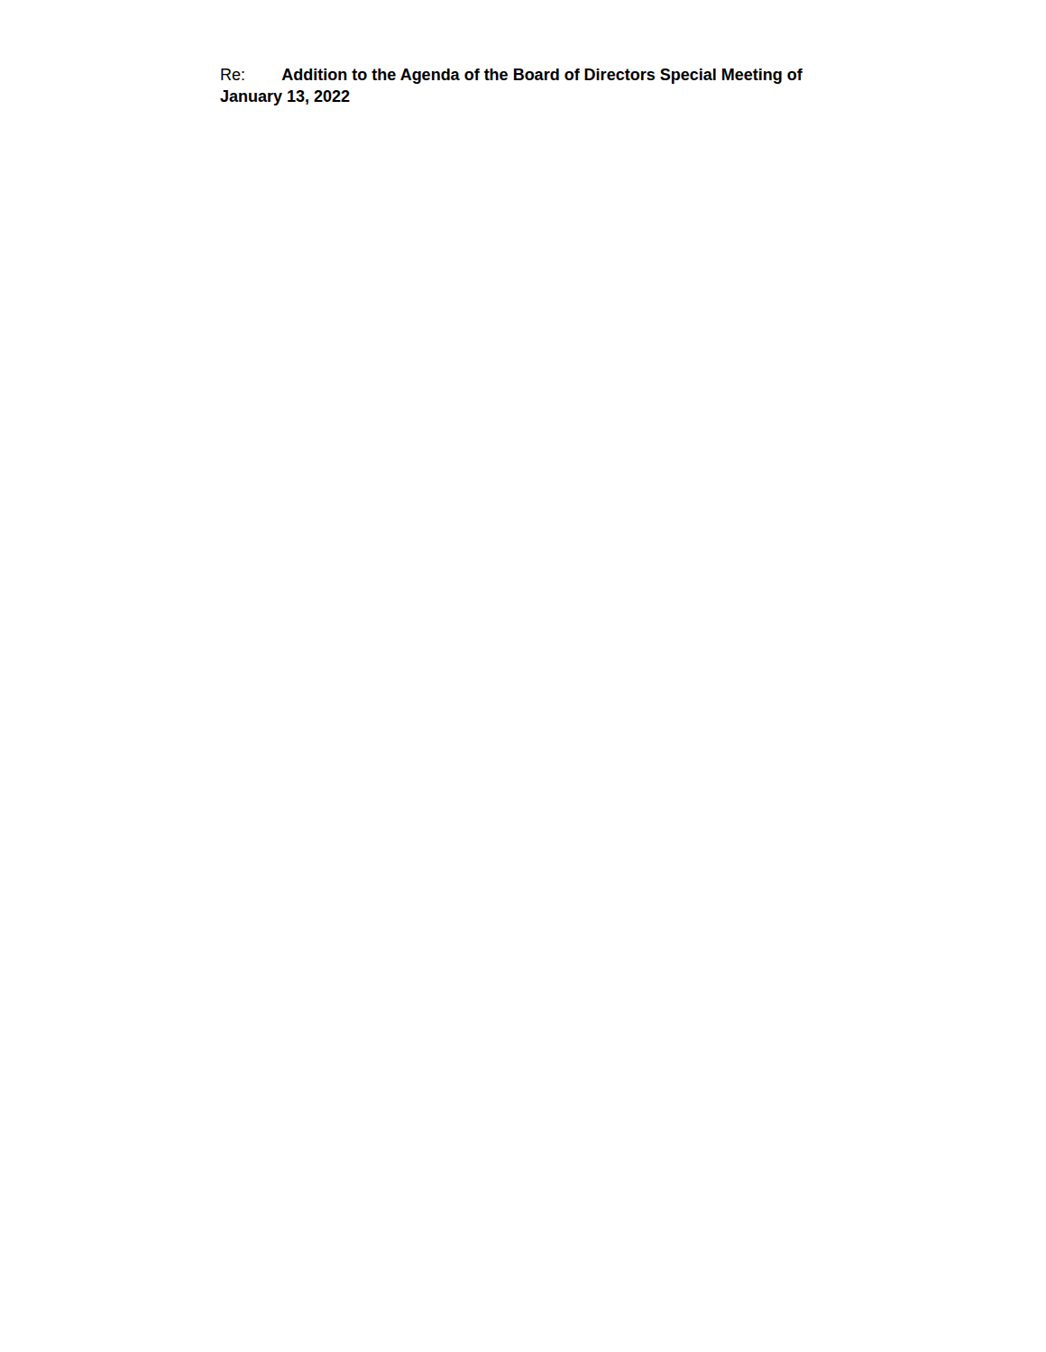Re: Addition to the Agenda of the Board of Directors Special Meeting of January 13, 2022